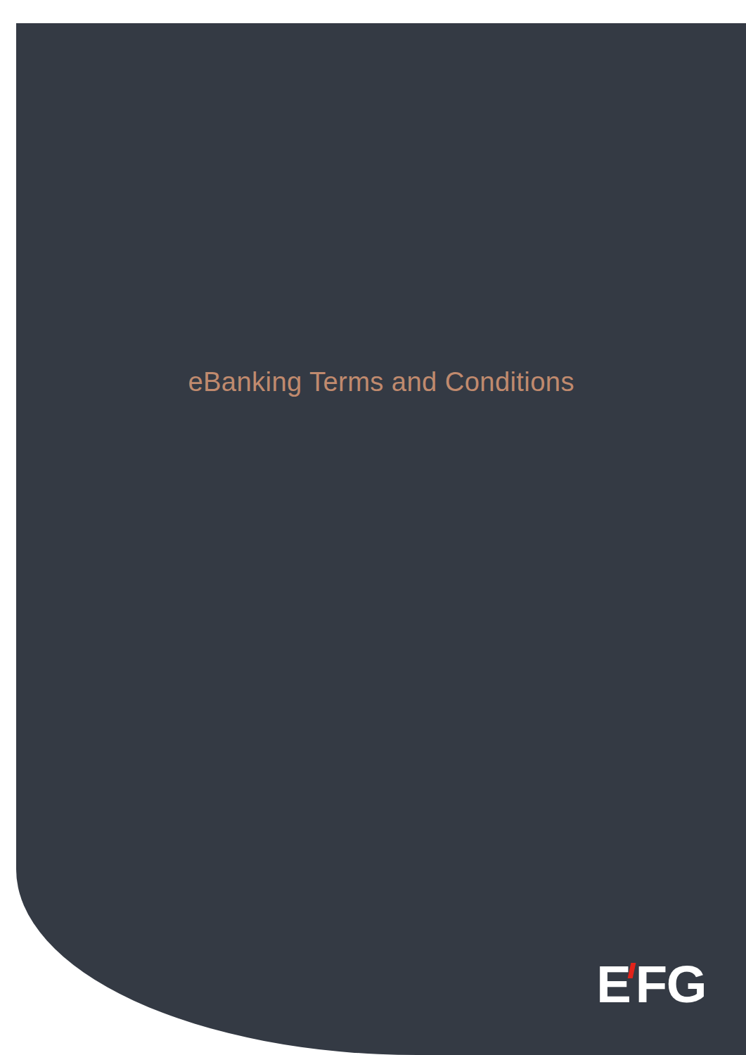eBanking Terms and Conditions
E FG